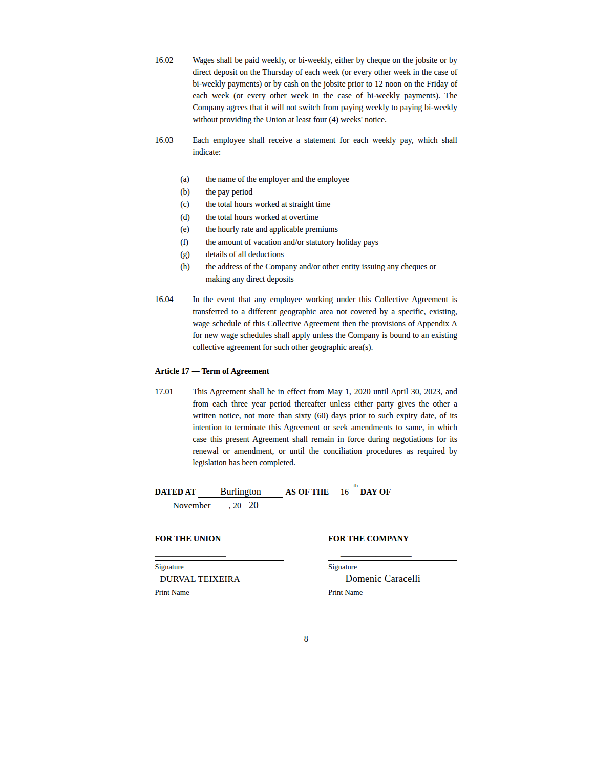16.02
Wages shall be paid weekly, or bi-weekly, either by cheque on the jobsite or by direct deposit on the Thursday of each week (or every other week in the case of bi-weekly payments) or by cash on the jobsite prior to 12 noon on the Friday of each week (or every other week in the case of bi-weekly payments). The Company agrees that it will not switch from paying weekly to paying bi-weekly without providing the Union at least four (4) weeks' notice.
16.03
Each employee shall receive a statement for each weekly pay, which shall indicate:
(a) the name of the employer and the employee
(b) the pay period
(c) the total hours worked at straight time
(d) the total hours worked at overtime
(e) the hourly rate and applicable premiums
(f) the amount of vacation and/or statutory holiday pays
(g) details of all deductions
(h) the address of the Company and/or other entity issuing any cheques or making any direct deposits
16.04
In the event that any employee working under this Collective Agreement is transferred to a different geographic area not covered by a specific, existing, wage schedule of this Collective Agreement then the provisions of Appendix A for new wage schedules shall apply unless the Company is bound to an existing collective agreement for such other geographic area(s).
Article 17 — Term of Agreement
17.01
This Agreement shall be in effect from May 1, 2020 until April 30, 2023, and from each three year period thereafter unless either party gives the other a written notice, not more than sixty (60) days prior to such expiry date, of its intention to terminate this Agreement or seek amendments to same, in which case this present Agreement shall remain in force during negotiations for its renewal or amendment, or until the conciliation procedures as required by legislation has been completed.
DATED AT Burlington AS OF THE 16th DAY OF November, 2020
FOR THE UNION
————
Signature
DURVAL TEIXEIRA
Print Name
FOR THE COMPANY
————
Signature
Domenic Caracelli
Print Name
8